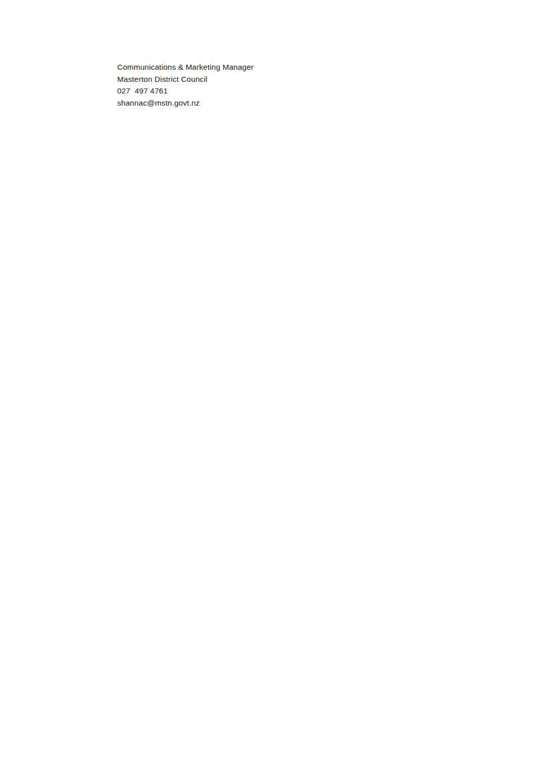Communications & Marketing Manager
Masterton District Council
027 497 4761
shannac@mstn.govt.nz